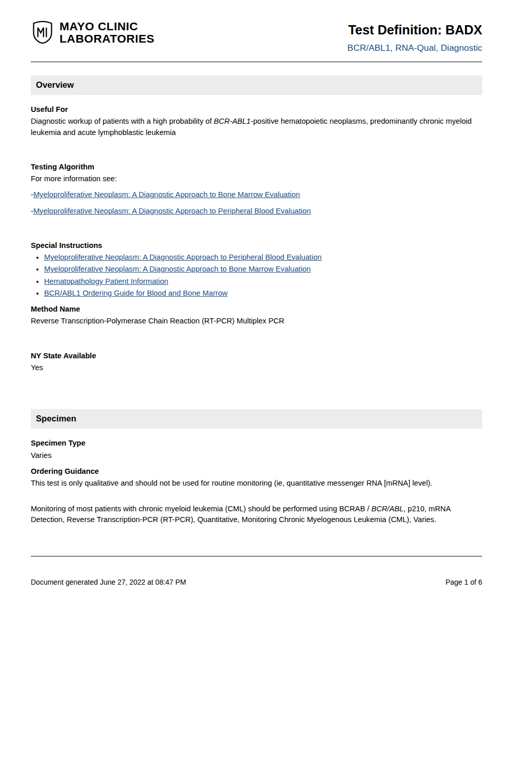MAYO CLINIC
LABORATORIES
Test Definition: BADX
BCR/ABL1, RNA-Qual, Diagnostic
Overview
Useful For
Diagnostic workup of patients with a high probability of BCR-ABL1-positive hematopoietic neoplasms, predominantly chronic myeloid leukemia and acute lymphoblastic leukemia
Testing Algorithm
For more information see:
-Myeloproliferative Neoplasm: A Diagnostic Approach to Bone Marrow Evaluation
-Myeloproliferative Neoplasm: A Diagnostic Approach to Peripheral Blood Evaluation
Special Instructions
Myeloproliferative Neoplasm: A Diagnostic Approach to Peripheral Blood Evaluation
Myeloproliferative Neoplasm: A Diagnostic Approach to Bone Marrow Evaluation
Hematopathology Patient Information
BCR/ABL1 Ordering Guide for Blood and Bone Marrow
Method Name
Reverse Transcription-Polymerase Chain Reaction (RT-PCR) Multiplex PCR
NY State Available
Yes
Specimen
Specimen Type
Varies
Ordering Guidance
This test is only qualitative and should not be used for routine monitoring (ie, quantitative messenger RNA [mRNA] level).
Monitoring of most patients with chronic myeloid leukemia (CML) should be performed using BCRAB / BCR/ABL, p210, mRNA Detection, Reverse Transcription-PCR (RT-PCR), Quantitative, Monitoring Chronic Myelogenous Leukemia (CML), Varies.
Document generated June 27, 2022 at 08:47 PM Page 1 of 6